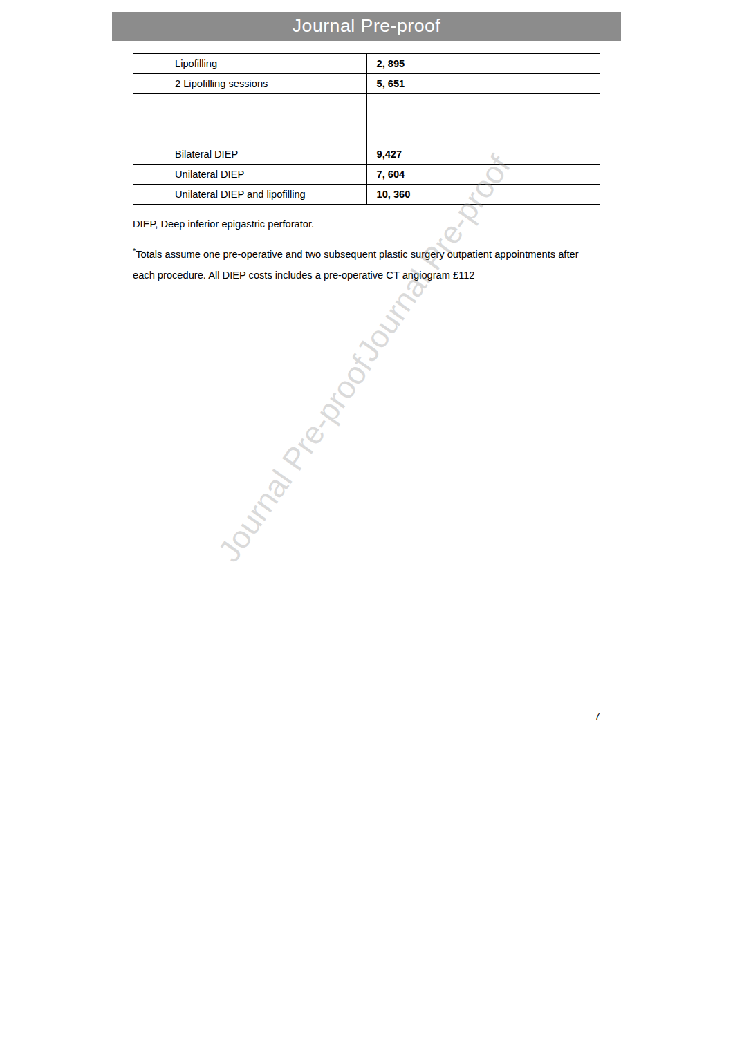Journal Pre-proof
| Lipofilling | 2, 895 |
| 2 Lipofilling sessions | 5, 651 |
| Bilateral DIEP | 9,427 |
| Unilateral DIEP | 7, 604 |
| Unilateral DIEP and lipofilling | 10, 360 |
DIEP, Deep inferior epigastric perforator.
*Totals assume one pre-operative and two subsequent plastic surgery outpatient appointments after each procedure. All DIEP costs includes a pre-operative CT angiogram £112
Journal Pre-proof
Journal Pre-proof
7